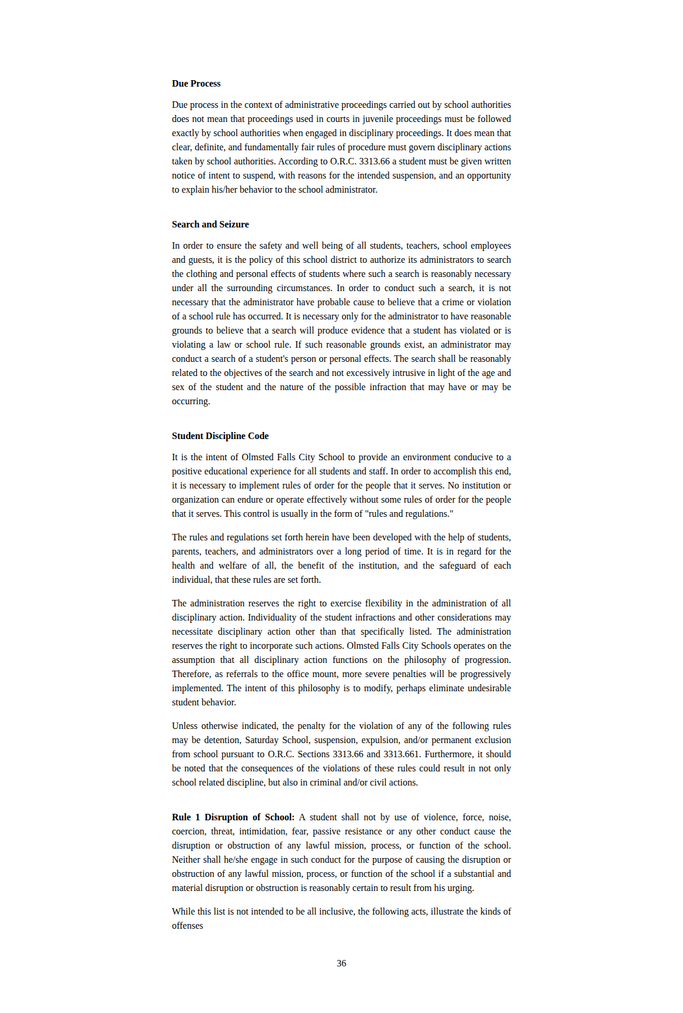Due Process
Due process in the context of administrative proceedings carried out by school authorities does not mean that proceedings used in courts in juvenile proceedings must be followed exactly by school authorities when engaged in disciplinary proceedings. It does mean that clear, definite, and fundamentally fair rules of procedure must govern disciplinary actions taken by school authorities. According to O.R.C. 3313.66 a student must be given written notice of intent to suspend, with reasons for the intended suspension, and an opportunity to explain his/her behavior to the school administrator.
Search and Seizure
In order to ensure the safety and well being of all students, teachers, school employees and guests, it is the policy of this school district to authorize its administrators to search the clothing and personal effects of students where such a search is reasonably necessary under all the surrounding circumstances. In order to conduct such a search, it is not necessary that the administrator have probable cause to believe that a crime or violation of a school rule has occurred. It is necessary only for the administrator to have reasonable grounds to believe that a search will produce evidence that a student has violated or is violating a law or school rule. If such reasonable grounds exist, an administrator may conduct a search of a student's person or personal effects. The search shall be reasonably related to the objectives of the search and not excessively intrusive in light of the age and sex of the student and the nature of the possible infraction that may have or may be occurring.
Student Discipline Code
It is the intent of Olmsted Falls City School to provide an environment conducive to a positive educational experience for all students and staff. In order to accomplish this end, it is necessary to implement rules of order for the people that it serves. No institution or organization can endure or operate effectively without some rules of order for the people that it serves. This control is usually in the form of "rules and regulations."
The rules and regulations set forth herein have been developed with the help of students, parents, teachers, and administrators over a long period of time. It is in regard for the health and welfare of all, the benefit of the institution, and the safeguard of each individual, that these rules are set forth.
The administration reserves the right to exercise flexibility in the administration of all disciplinary action. Individuality of the student infractions and other considerations may necessitate disciplinary action other than that specifically listed. The administration reserves the right to incorporate such actions. Olmsted Falls City Schools operates on the assumption that all disciplinary action functions on the philosophy of progression. Therefore, as referrals to the office mount, more severe penalties will be progressively implemented. The intent of this philosophy is to modify, perhaps eliminate undesirable student behavior.
Unless otherwise indicated, the penalty for the violation of any of the following rules may be detention, Saturday School, suspension, expulsion, and/or permanent exclusion from school pursuant to O.R.C. Sections 3313.66 and 3313.661. Furthermore, it should be noted that the consequences of the violations of these rules could result in not only school related discipline, but also in criminal and/or civil actions.
Rule 1 Disruption of School: A student shall not by use of violence, force, noise, coercion, threat, intimidation, fear, passive resistance or any other conduct cause the disruption or obstruction of any lawful mission, process, or function of the school. Neither shall he/she engage in such conduct for the purpose of causing the disruption or obstruction of any lawful mission, process, or function of the school if a substantial and material disruption or obstruction is reasonably certain to result from his urging.
While this list is not intended to be all inclusive, the following acts, illustrate the kinds of offenses
36